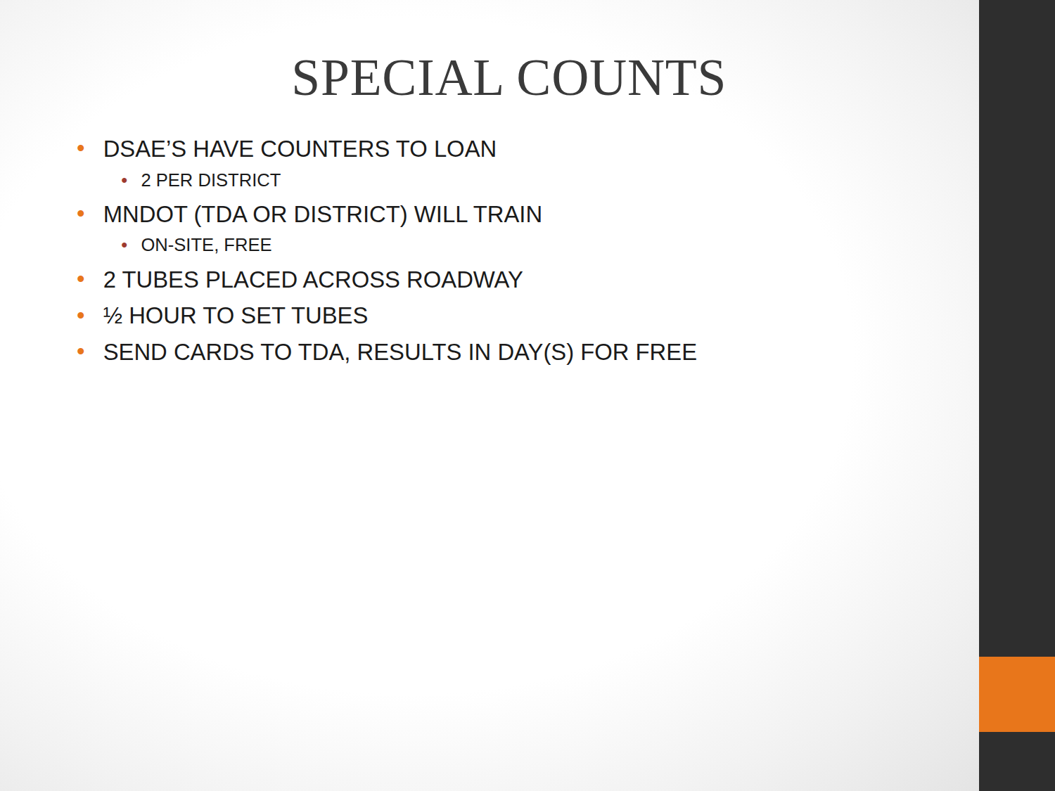SPECIAL COUNTS
DSAE’S HAVE COUNTERS TO LOAN
2 PER DISTRICT
MNDOT (TDA OR DISTRICT) WILL TRAIN
ON-SITE, FREE
2 TUBES PLACED ACROSS ROADWAY
½ HOUR TO SET TUBES
SEND CARDS TO TDA, RESULTS IN DAY(S) FOR FREE